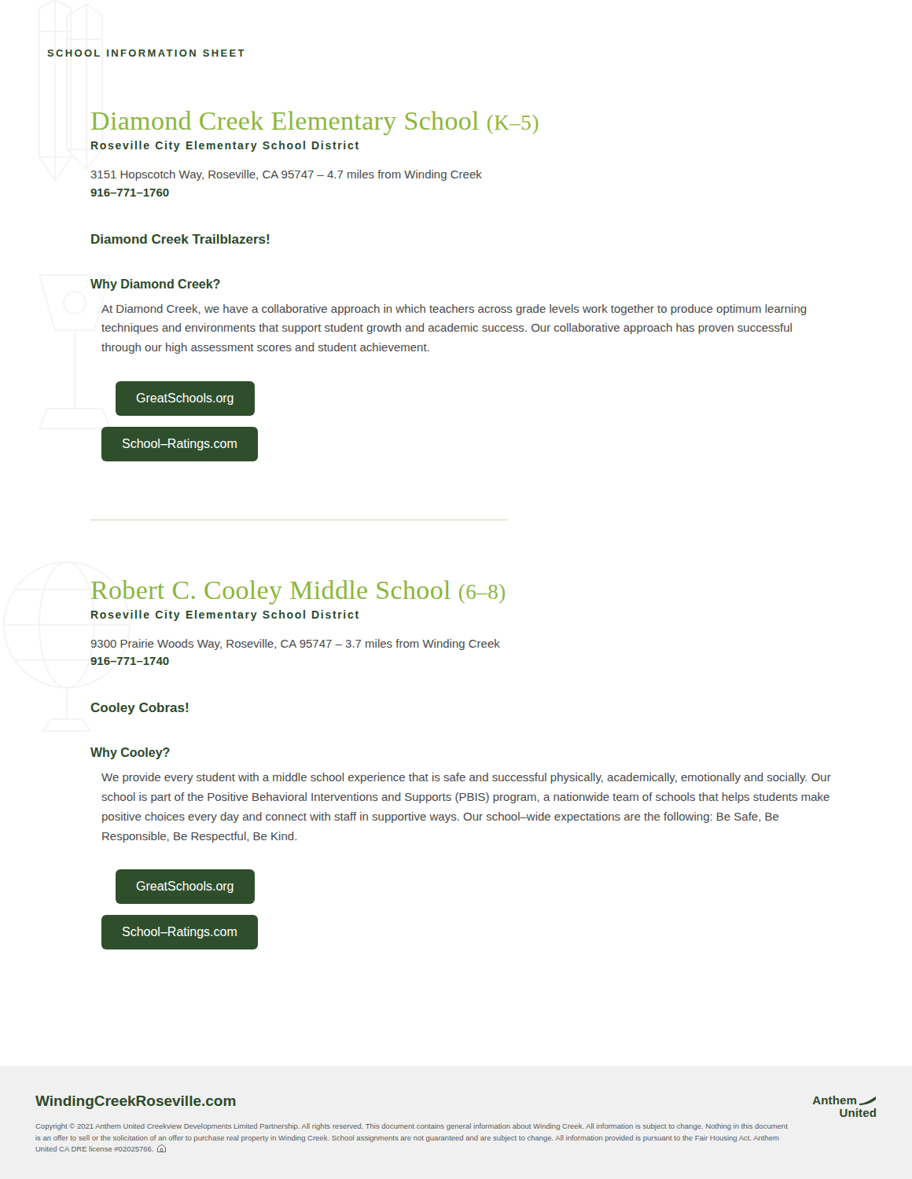School Information Sheet
Diamond Creek Elementary School (K–5)
Roseville City Elementary School District
3151 Hopscotch Way, Roseville, CA 95747 – 4.7 miles from Winding Creek
916–771–1760
Diamond Creek Trailblazers!
Why Diamond Creek?
At Diamond Creek, we have a collaborative approach in which teachers across grade levels work together to produce optimum learning techniques and environments that support student growth and academic success. Our collaborative approach has proven successful through our high assessment scores and student achievement.
GreatSchools.org
School–Ratings.com
Robert C. Cooley Middle School (6–8)
Roseville City Elementary School District
9300 Prairie Woods Way, Roseville, CA 95747 – 3.7 miles from Winding Creek
916–771–1740
Cooley Cobras!
Why Cooley?
We provide every student with a middle school experience that is safe and successful physically, academically, emotionally and socially. Our school is part of the Positive Behavioral Interventions and Supports (PBIS) program, a nationwide team of schools that helps students make positive choices every day and connect with staff in supportive ways. Our school–wide expectations are the following: Be Safe, Be Responsible, Be Respectful, Be Kind.
GreatSchools.org
School–Ratings.com
WindingCreekRoseville.com
Copyright © 2021 Anthem United Creekview Developments Limited Partnership. All rights reserved. This document contains general information about Winding Creek. All information is subject to change. Nothing in this document is an offer to sell or the solicitation of an offer to purchase real property in Winding Creek. School assignments are not guaranteed and are subject to change. All information provided is pursuant to the Fair Housing Act. Anthem United CA DRE license #02025766.
Anthem
United